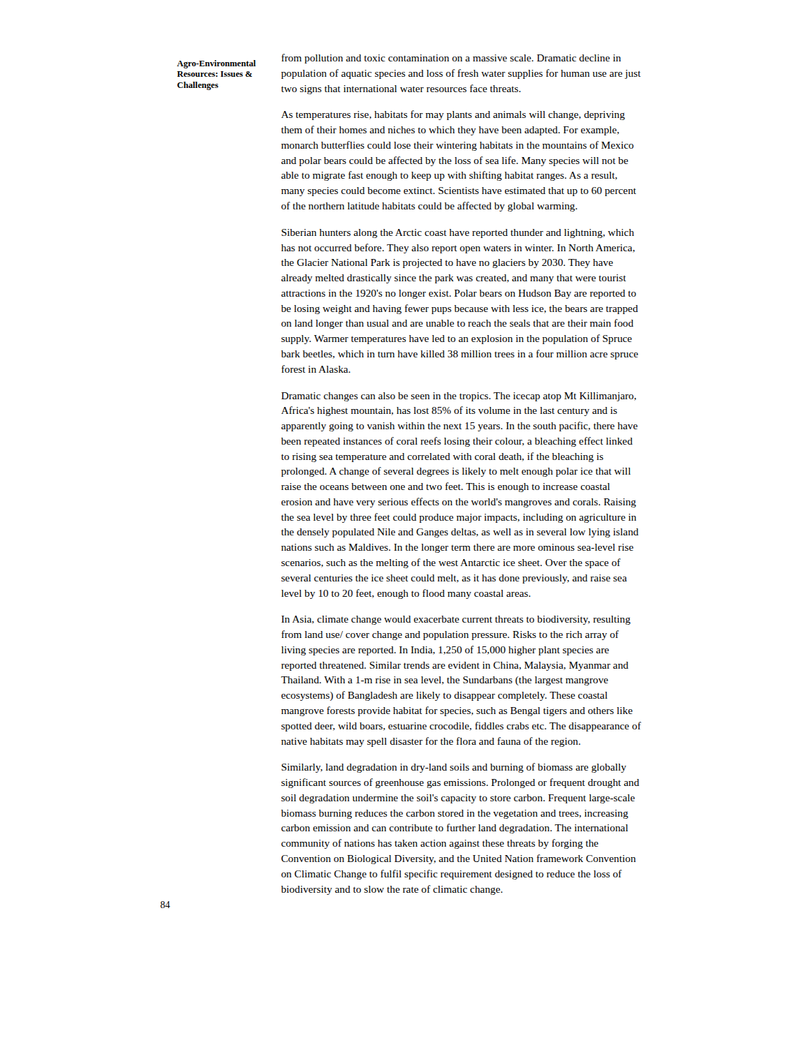Agro-Environmental
Resources: Issues &
Challenges
from pollution and toxic contamination on a massive scale. Dramatic decline in population of aquatic species and loss of fresh water supplies for human use are just two signs that international water resources face threats.
As temperatures rise, habitats for may plants and animals will change, depriving them of their homes and niches to which they have been adapted. For example, monarch butterflies could lose their wintering habitats in the mountains of Mexico and polar bears could be affected by the loss of sea life. Many species will not be able to migrate fast enough to keep up with shifting habitat ranges. As a result, many species could become extinct. Scientists have estimated that up to 60 percent of the northern latitude habitats could be affected by global warming.
Siberian hunters along the Arctic coast have reported thunder and lightning, which has not occurred before. They also report open waters in winter. In North America, the Glacier National Park is projected to have no glaciers by 2030. They have already melted drastically since the park was created, and many that were tourist attractions in the 1920's no longer exist. Polar bears on Hudson Bay are reported to be losing weight and having fewer pups because with less ice, the bears are trapped on land longer than usual and are unable to reach the seals that are their main food supply. Warmer temperatures have led to an explosion in the population of Spruce bark beetles, which in turn have killed 38 million trees in a four million acre spruce forest in Alaska.
Dramatic changes can also be seen in the tropics. The icecap atop Mt Killimanjaro, Africa's highest mountain, has lost 85% of its volume in the last century and is apparently going to vanish within the next 15 years. In the south pacific, there have been repeated instances of coral reefs losing their colour, a bleaching effect linked to rising sea temperature and correlated with coral death, if the bleaching is prolonged. A change of several degrees is likely to melt enough polar ice that will raise the oceans between one and two feet. This is enough to increase coastal erosion and have very serious effects on the world's mangroves and corals. Raising the sea level by three feet could produce major impacts, including on agriculture in the densely populated Nile and Ganges deltas, as well as in several low lying island nations such as Maldives. In the longer term there are more ominous sea-level rise scenarios, such as the melting of the west Antarctic ice sheet. Over the space of several centuries the ice sheet could melt, as it has done previously, and raise sea level by 10 to 20 feet, enough to flood many coastal areas.
In Asia, climate change would exacerbate current threats to biodiversity, resulting from land use/ cover change and population pressure. Risks to the rich array of living species are reported. In India, 1,250 of 15,000 higher plant species are reported threatened. Similar trends are evident in China, Malaysia, Myanmar and Thailand. With a 1-m rise in sea level, the Sundarbans (the largest mangrove ecosystems) of Bangladesh are likely to disappear completely. These coastal mangrove forests provide habitat for species, such as Bengal tigers and others like spotted deer, wild boars, estuarine crocodile, fiddles crabs etc. The disappearance of native habitats may spell disaster for the flora and fauna of the region.
Similarly, land degradation in dry-land soils and burning of biomass are globally significant sources of greenhouse gas emissions. Prolonged or frequent drought and soil degradation undermine the soil's capacity to store carbon. Frequent large-scale biomass burning reduces the carbon stored in the vegetation and trees, increasing carbon emission and can contribute to further land degradation. The international community of nations has taken action against these threats by forging the Convention on Biological Diversity, and the United Nation framework Convention on Climatic Change to fulfil specific requirement designed to reduce the loss of biodiversity and to slow the rate of climatic change.
84